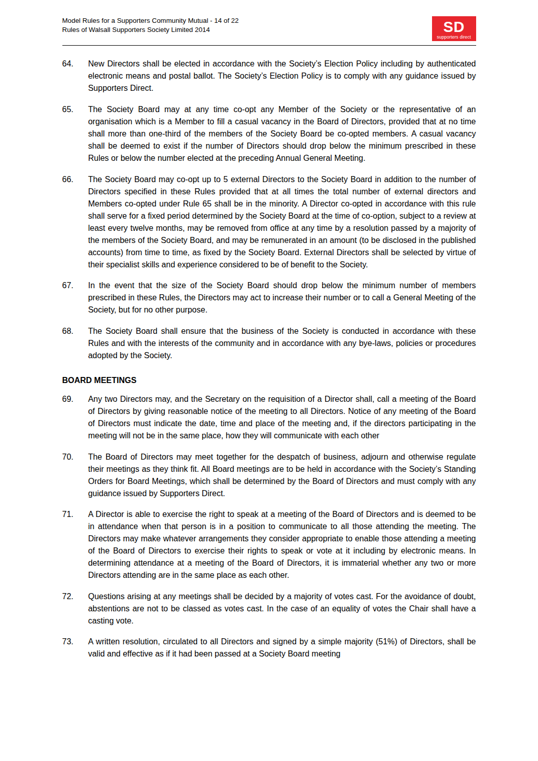Model Rules for a Supporters Community Mutual - 14 of 22
Rules of Walsall Supporters Society Limited 2014
SD supporters direct
64. New Directors shall be elected in accordance with the Society’s Election Policy including by authenticated electronic means and postal ballot. The Society’s Election Policy is to comply with any guidance issued by Supporters Direct.
65. The Society Board may at any time co-opt any Member of the Society or the representative of an organisation which is a Member to fill a casual vacancy in the Board of Directors, provided that at no time shall more than one-third of the members of the Society Board be co-opted members. A casual vacancy shall be deemed to exist if the number of Directors should drop below the minimum prescribed in these Rules or below the number elected at the preceding Annual General Meeting.
66. The Society Board may co-opt up to 5 external Directors to the Society Board in addition to the number of Directors specified in these Rules provided that at all times the total number of external directors and Members co-opted under Rule 65 shall be in the minority. A Director co-opted in accordance with this rule shall serve for a fixed period determined by the Society Board at the time of co-option, subject to a review at least every twelve months, may be removed from office at any time by a resolution passed by a majority of the members of the Society Board, and may be remunerated in an amount (to be disclosed in the published accounts) from time to time, as fixed by the Society Board. External Directors shall be selected by virtue of their specialist skills and experience considered to be of benefit to the Society.
67. In the event that the size of the Society Board should drop below the minimum number of members prescribed in these Rules, the Directors may act to increase their number or to call a General Meeting of the Society, but for no other purpose.
68. The Society Board shall ensure that the business of the Society is conducted in accordance with these Rules and with the interests of the community and in accordance with any bye-laws, policies or procedures adopted by the Society.
Board Meetings
69. Any two Directors may, and the Secretary on the requisition of a Director shall, call a meeting of the Board of Directors by giving reasonable notice of the meeting to all Directors. Notice of any meeting of the Board of Directors must indicate the date, time and place of the meeting and, if the directors participating in the meeting will not be in the same place, how they will communicate with each other
70. The Board of Directors may meet together for the despatch of business, adjourn and otherwise regulate their meetings as they think fit. All Board meetings are to be held in accordance with the Society’s Standing Orders for Board Meetings, which shall be determined by the Board of Directors and must comply with any guidance issued by Supporters Direct.
71. A Director is able to exercise the right to speak at a meeting of the Board of Directors and is deemed to be in attendance when that person is in a position to communicate to all those attending the meeting. The Directors may make whatever arrangements they consider appropriate to enable those attending a meeting of the Board of Directors to exercise their rights to speak or vote at it including by electronic means. In determining attendance at a meeting of the Board of Directors, it is immaterial whether any two or more Directors attending are in the same place as each other.
72. Questions arising at any meetings shall be decided by a majority of votes cast. For the avoidance of doubt, abstentions are not to be classed as votes cast. In the case of an equality of votes the Chair shall have a casting vote.
73. A written resolution, circulated to all Directors and signed by a simple majority (51%) of Directors, shall be valid and effective as if it had been passed at a Society Board meeting